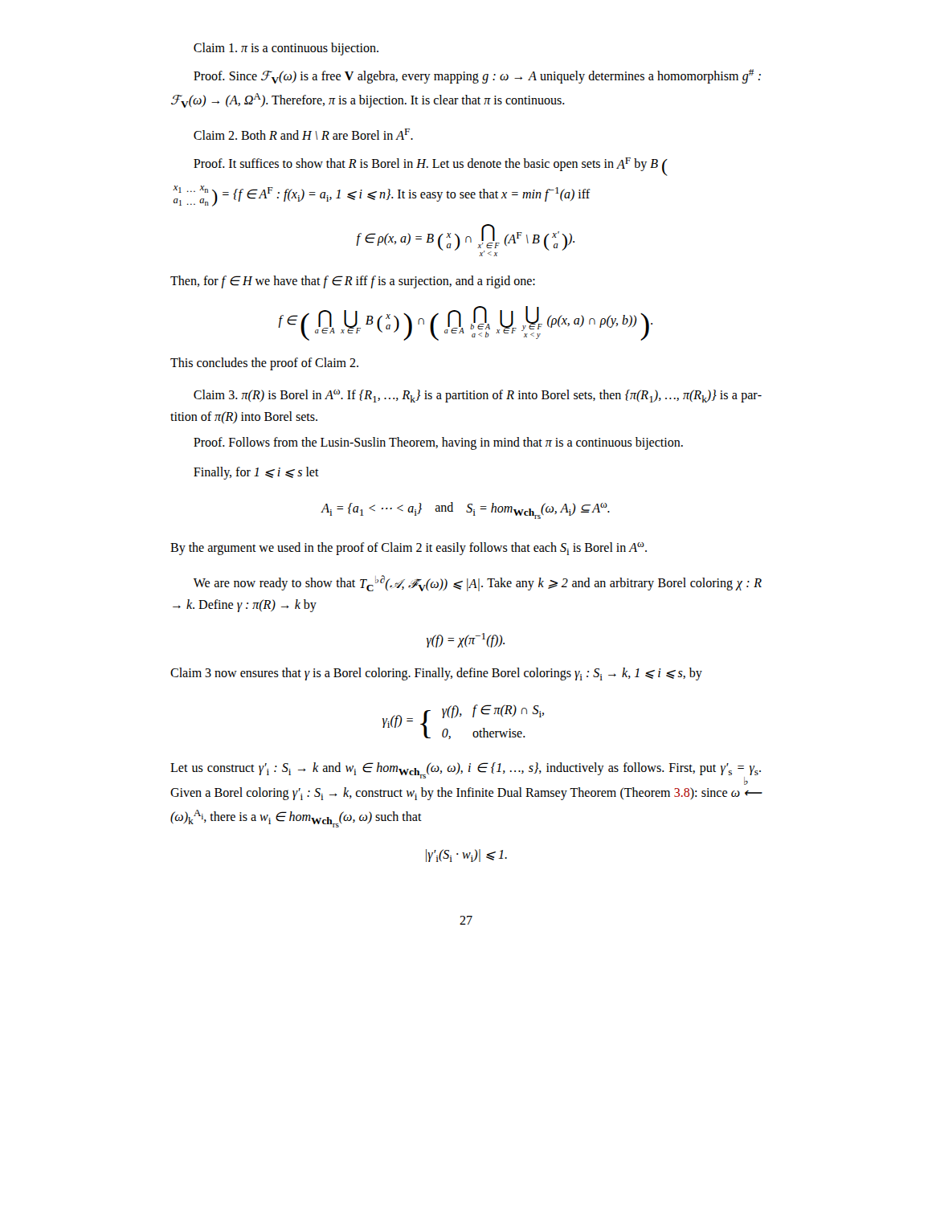Claim 1. π is a continuous bijection.
Proof. Since ℱV(ω) is a free V algebra, every mapping g : ω → A uniquely determines a homomorphism g# : ℱV(ω) → (A, ΩA). Therefore, π is a bijection. It is clear that π is continuous.
Claim 2. Both R and H \ R are Borel in AF.
Proof. It suffices to show that R is Borel in H. Let us denote the basic open sets in AF by B (
| x 1 | … | x n |
| a 1 | … | a n |
) = {f ∈ AF : f(xi) = ai, 1 ⩽ i ⩽ n}. It is easy to see that x = min f−1(a) iff
f ∈ ρ(x, a) = B (
| x |
| a |
) ∩ ⋂x′ ∈ F x′ < x (AF \ B (
| x′ |
| a |
)).
Then, for f ∈ H we have that f ∈ R iff f is a surjection, and a rigid one:
f ∈ ( ⋂a ∈ A ⋃x ∈ F B (
| x |
| a |
) ) ∩ ( ⋂a ∈ A ⋂b ∈ A a < b ⋃x ∈ F ⋃y ∈ F x < y (ρ(x, a) ∩ ρ(y, b)) ).
This concludes the proof of Claim 2.
Claim 3. π(R) is Borel in Aω. If {R1, …, Rk} is a partition of R into Borel sets, then {π(R1), …, π(Rk)} is a partition of π(R) into Borel sets.
Proof. Follows from the Lusin-Suslin Theorem, having in mind that π is a continuous bijection.
Finally, for 1 ⩽ i ⩽ s let
Ai = {a1 < ⋯ < ai} and Si = homWchrs(ω, Ai) ⊆ Aω.
By the argument we used in the proof of Claim 2 it easily follows that each Si is Borel in Aω.
We are now ready to show that TC♭∂(𝒜, ℱ̂V(ω)) ⩽ |A|. Take any k ⩾ 2 and an arbitrary Borel coloring χ : R → k. Define γ : π(R) → k by
γ(f) = χ(π−1(f)).
Claim 3 now ensures that γ is a Borel coloring. Finally, define Borel colorings γi : Si → k, 1 ⩽ i ⩽ s, by
γi(f) = {
| γ(f), | f ∈ π(R) ∩ S i , |
| 0, | otherwise. |
Let us construct γ′i : Si → k and wi ∈ homWchrs(ω, ω), i ∈ {1, …, s}, inductively as follows. First, put γ′s = γs. Given a Borel coloring γ′i : Si → k, construct wi by the Infinite Dual Ramsey Theorem (Theorem 3.8): since ♭ω ⟵ (ω)kAi, there is a wi ∈ homWchrs(ω, ω) such that
|γ′i(Si · wi)| ⩽ 1.
27